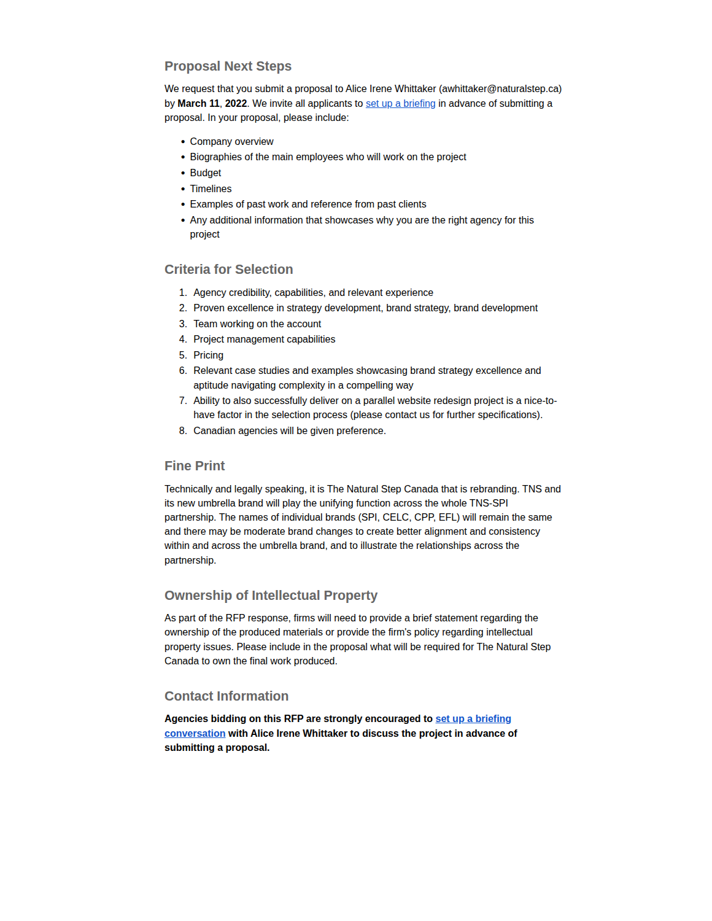Proposal Next Steps
We request that you submit a proposal to Alice Irene Whittaker (awhittaker@naturalstep.ca) by March 11, 2022. We invite all applicants to set up a briefing in advance of submitting a proposal. In your proposal, please include:
Company overview
Biographies of the main employees who will work on the project
Budget
Timelines
Examples of past work and reference from past clients
Any additional information that showcases why you are the right agency for this project
Criteria for Selection
Agency credibility, capabilities, and relevant experience
Proven excellence in strategy development, brand strategy, brand development
Team working on the account
Project management capabilities
Pricing
Relevant case studies and examples showcasing brand strategy excellence and aptitude navigating complexity in a compelling way
Ability to also successfully deliver on a parallel website redesign project is a nice-to-have factor in the selection process (please contact us for further specifications).
Canadian agencies will be given preference.
Fine Print
Technically and legally speaking, it is The Natural Step Canada that is rebranding. TNS and its new umbrella brand will play the unifying function across the whole TNS-SPI partnership. The names of individual brands (SPI, CELC, CPP, EFL) will remain the same and there may be moderate brand changes to create better alignment and consistency within and across the umbrella brand, and to illustrate the relationships across the partnership.
Ownership of Intellectual Property
As part of the RFP response, firms will need to provide a brief statement regarding the ownership of the produced materials or provide the firm's policy regarding intellectual property issues. Please include in the proposal what will be required for The Natural Step Canada to own the final work produced.
Contact Information
Agencies bidding on this RFP are strongly encouraged to set up a briefing conversation with Alice Irene Whittaker to discuss the project in advance of submitting a proposal.